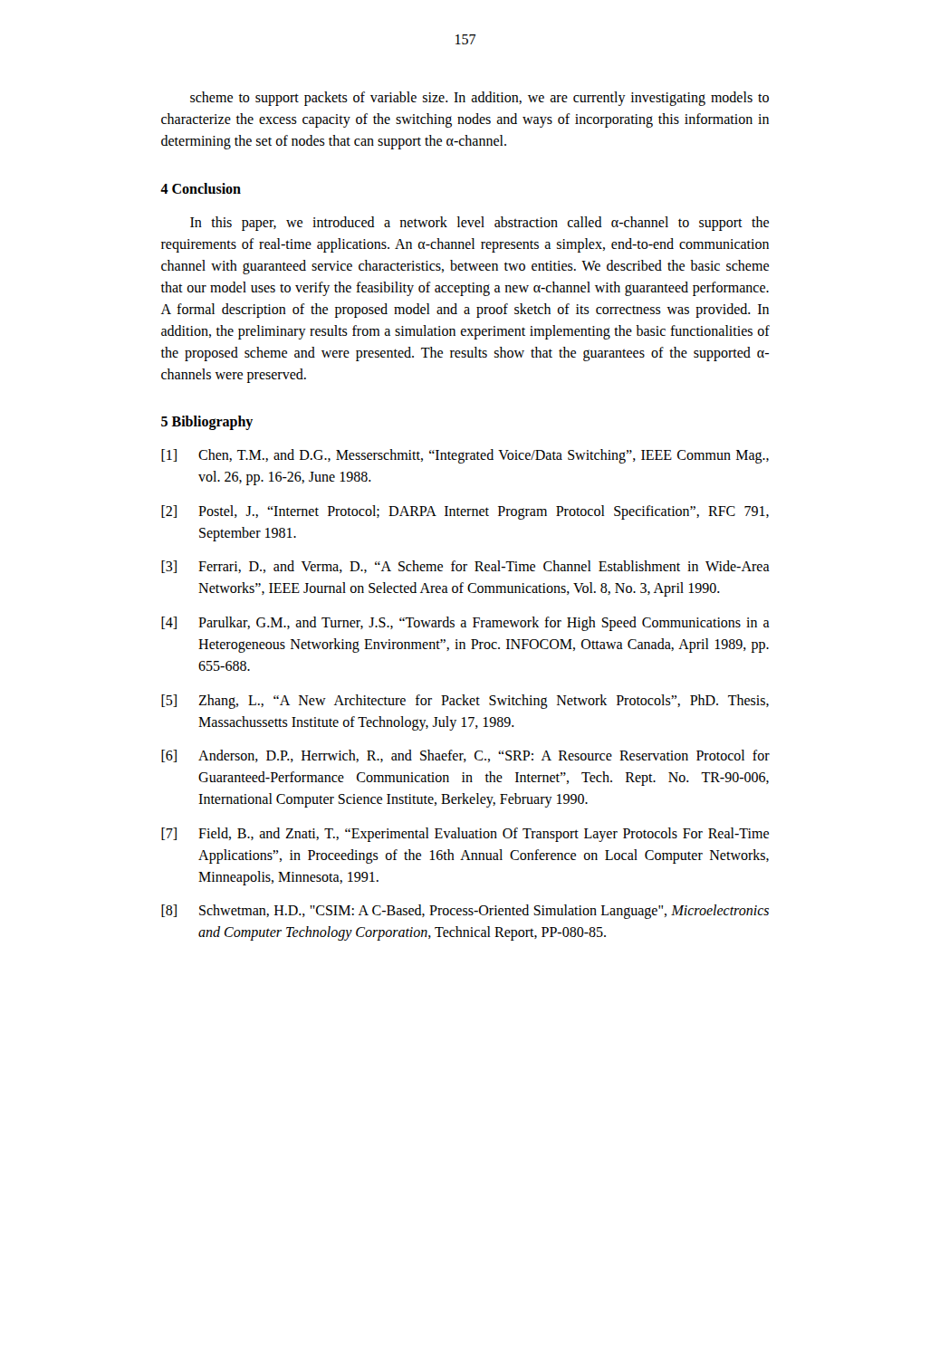157
scheme to support packets of variable size. In addition, we are currently investigating models to characterize the excess capacity of the switching nodes and ways of incorporating this information in determining the set of nodes that can support the α-channel.
4 Conclusion
In this paper, we introduced a network level abstraction called α-channel to support the requirements of real-time applications. An α-channel represents a simplex, end-to-end communication channel with guaranteed service characteristics, between two entities. We described the basic scheme that our model uses to verify the feasibility of accepting a new α-channel with guaranteed performance. A formal description of the proposed model and a proof sketch of its correctness was provided. In addition, the preliminary results from a simulation experiment implementing the basic functionalities of the proposed scheme and were presented. The results show that the guarantees of the supported α-channels were preserved.
5 Bibliography
Chen, T.M., and D.G., Messerschmitt, “Integrated Voice/Data Switching”, IEEE Commun Mag., vol. 26, pp. 16-26, June 1988.
Postel, J., “Internet Protocol; DARPA Internet Program Protocol Specification”, RFC 791, September 1981.
Ferrari, D., and Verma, D., “A Scheme for Real-Time Channel Establishment in Wide-Area Networks”, IEEE Journal on Selected Area of Communications, Vol. 8, No. 3, April 1990.
Parulkar, G.M., and Turner, J.S., “Towards a Framework for High Speed Communications in a Heterogeneous Networking Environment”, in Proc. INFOCOM, Ottawa Canada, April 1989, pp. 655-688.
Zhang, L., “A New Architecture for Packet Switching Network Protocols”, PhD. Thesis, Massachussetts Institute of Technology, July 17, 1989.
Anderson, D.P., Herrwich, R., and Shaefer, C., “SRP: A Resource Reservation Protocol for Guaranteed-Performance Communication in the Internet”, Tech. Rept. No. TR-90-006, International Computer Science Institute, Berkeley, February 1990.
Field, B., and Znati, T., “Experimental Evaluation Of Transport Layer Protocols For Real-Time Applications”, in Proceedings of the 16th Annual Conference on Local Computer Networks, Minneapolis, Minnesota, 1991.
Schwetman, H.D., "CSIM: A C-Based, Process-Oriented Simulation Language", Microelectronics and Computer Technology Corporation, Technical Report, PP-080-85.